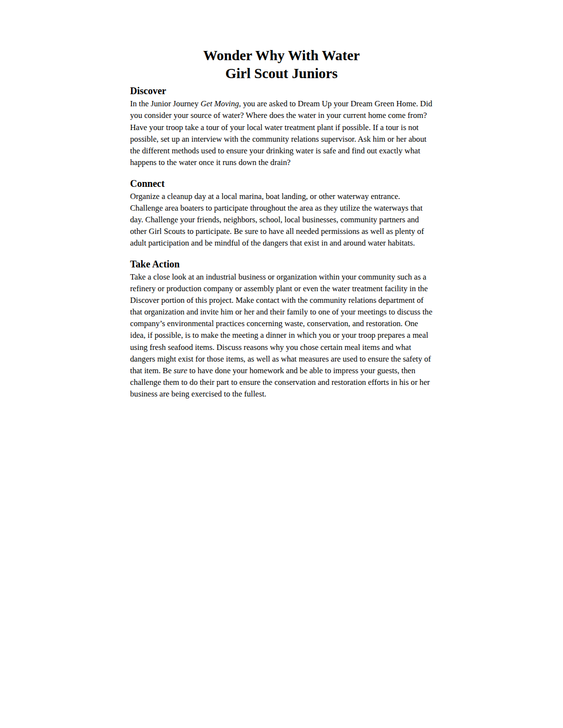Wonder Why With WaterGirl Scout Juniors
Discover
In the Junior Journey Get Moving, you are asked to Dream Up your Dream Green Home. Did you consider your source of water? Where does the water in your current home come from? Have your troop take a tour of your local water treatment plant if possible. If a tour is not possible, set up an interview with the community relations supervisor. Ask him or her about the different methods used to ensure your drinking water is safe and find out exactly what happens to the water once it runs down the drain?
Connect
Organize a cleanup day at a local marina, boat landing, or other waterway entrance. Challenge area boaters to participate throughout the area as they utilize the waterways that day. Challenge your friends, neighbors, school, local businesses, community partners and other Girl Scouts to participate. Be sure to have all needed permissions as well as plenty of adult participation and be mindful of the dangers that exist in and around water habitats.
Take Action
Take a close look at an industrial business or organization within your community such as a refinery or production company or assembly plant or even the water treatment facility in the Discover portion of this project. Make contact with the community relations department of that organization and invite him or her and their family to one of your meetings to discuss the company’s environmental practices concerning waste, conservation, and restoration. One idea, if possible, is to make the meeting a dinner in which you or your troop prepares a meal using fresh seafood items. Discuss reasons why you chose certain meal items and what dangers might exist for those items, as well as what measures are used to ensure the safety of that item. Be sure to have done your homework and be able to impress your guests, then challenge them to do their part to ensure the conservation and restoration efforts in his or her business are being exercised to the fullest.